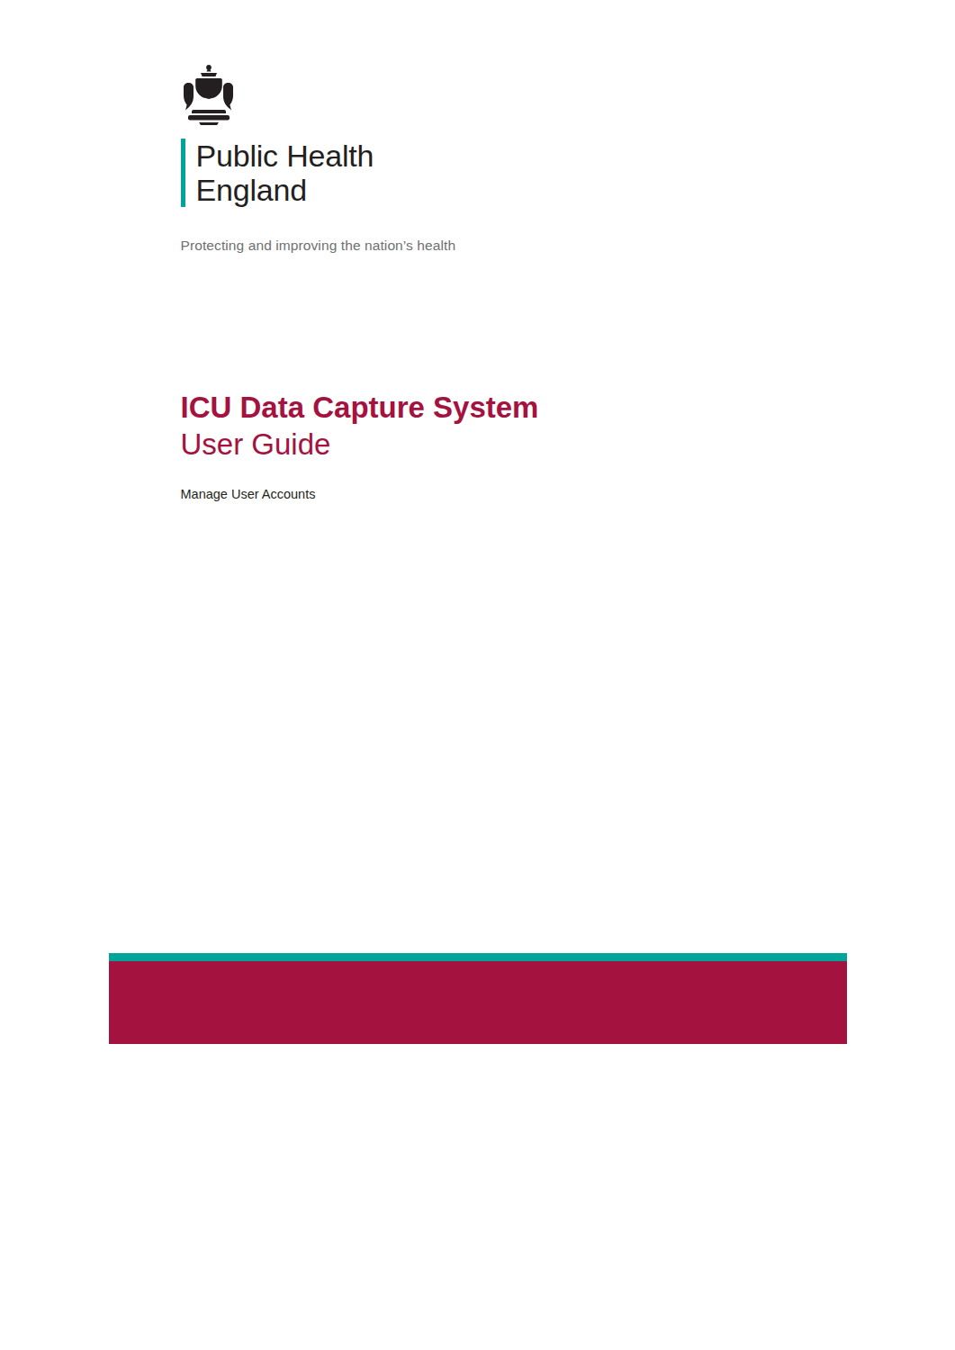Public Health
England
Protecting and improving the nation’s health
ICU Data Capture SystemUser Guide
Manage User Accounts